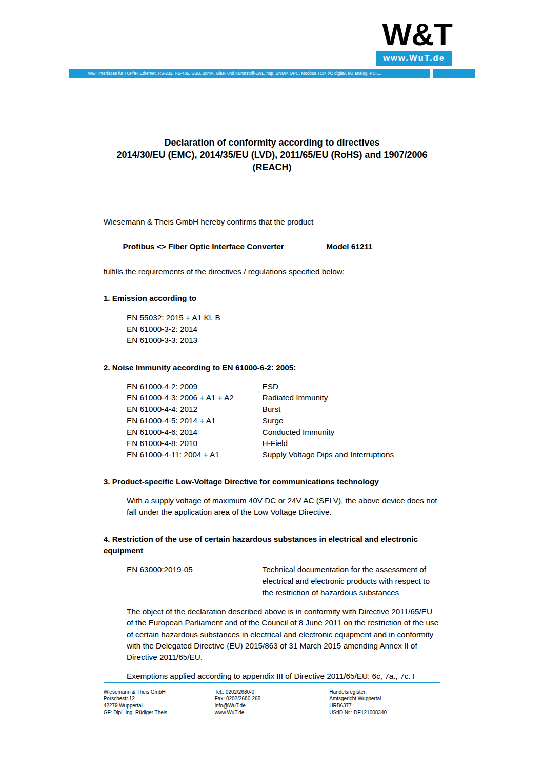W&T
www.WuT.de
W&T Interfaces für TCP/IP, Ethernet, RS-232, RS-485, USB, 20mA, Glas- und Kunststoff-LWL, http, SNMP, OPC, Modbus TCP, I/O digital, I/O analog, PCI,...
Declaration of conformity according to directives
2014/30/EU (EMC), 2014/35/EU (LVD), 2011/65/EU (RoHS) and 1907/2006 (REACH)
Wiesemann & Theis GmbH hereby confirms that the product
Profibus <> Fiber Optic Interface Converter Model 61211
fulfills the requirements of the directives / regulations specified below:
1. Emission according to
EN 55032: 2015 + A1 Kl. B
EN 61000-3-2: 2014
EN 61000-3-3: 2013
2. Noise Immunity according to EN 61000-6-2: 2005:
EN 61000-4-2: 2009 ESD
EN 61000-4-3: 2006 + A1 + A2 Radiated Immunity
EN 61000-4-4: 2012 Burst
EN 61000-4-5: 2014 + A1 Surge
EN 61000-4-6: 2014 Conducted Immunity
EN 61000-4-8: 2010 H-Field
EN 61000-4-11: 2004 + A1 Supply Voltage Dips and Interruptions
3. Product-specific Low-Voltage Directive for communications technology
With a supply voltage of maximum 40V DC or 24V AC (SELV), the above device does not fall under the application area of the Low Voltage Directive.
4. Restriction of the use of certain hazardous substances in electrical and electronic equipment
EN 63000:2019-05
Technical documentation for the assessment of electrical and electronic products with respect to the restriction of hazardous substances
The object of the declaration described above is in conformity with Directive 2011/65/EU of the European Parliament and of the Council of 8 June 2011 on the restriction of the use of certain hazardous substances in electrical and electronic equipment and in conformity with the Delegated Directive (EU) 2015/863 of 31 March 2015 amending Annex II of Directive 2011/65/EU.
Exemptions applied according to appendix III of Directive 2011/65/EU: 6c, 7a., 7c. I
Wiesemann & Theis GmbH
Porschestr.12
42279 Wuppertal
GF: Dipl.-Ing. Rüdiger Theis
Tel.: 0202/2680-0
Fax: 0202/2680-265
info@WuT.de
www.WuT.de
Handelsregister:
Amtsgericht Wuppertal
HRB6377
UStID Nr.: DE121008340